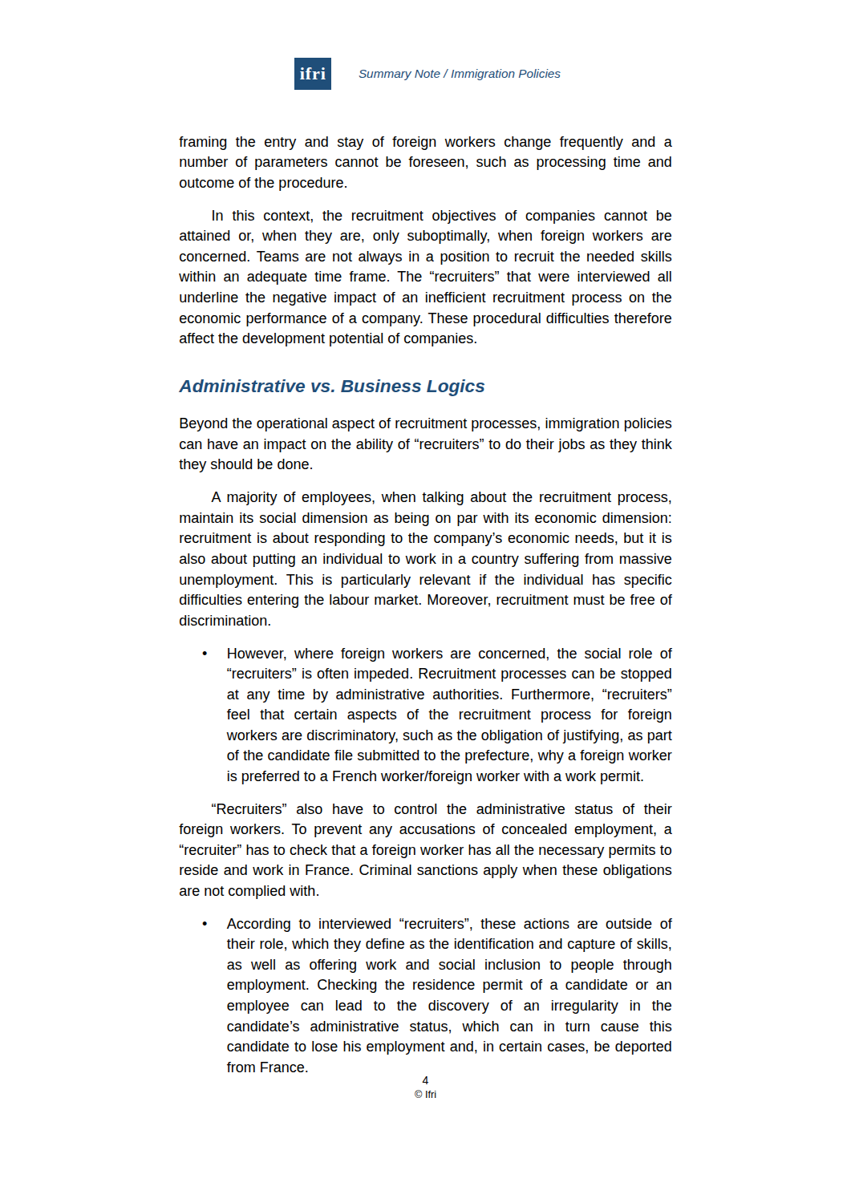ifri
Summary Note / Immigration Policies
framing the entry and stay of foreign workers change frequently and a number of parameters cannot be foreseen, such as processing time and outcome of the procedure.
In this context, the recruitment objectives of companies cannot be attained or, when they are, only suboptimally, when foreign workers are concerned. Teams are not always in a position to recruit the needed skills within an adequate time frame. The “recruiters” that were interviewed all underline the negative impact of an inefficient recruitment process on the economic performance of a company. These procedural difficulties therefore affect the development potential of companies.
Administrative vs. Business Logics
Beyond the operational aspect of recruitment processes, immigration policies can have an impact on the ability of “recruiters” to do their jobs as they think they should be done.
A majority of employees, when talking about the recruitment process, maintain its social dimension as being on par with its economic dimension: recruitment is about responding to the company’s economic needs, but it is also about putting an individual to work in a country suffering from massive unemployment. This is particularly relevant if the individual has specific difficulties entering the labour market. Moreover, recruitment must be free of discrimination.
However, where foreign workers are concerned, the social role of “recruiters” is often impeded. Recruitment processes can be stopped at any time by administrative authorities. Furthermore, “recruiters” feel that certain aspects of the recruitment process for foreign workers are discriminatory, such as the obligation of justifying, as part of the candidate file submitted to the prefecture, why a foreign worker is preferred to a French worker/foreign worker with a work permit.
“Recruiters” also have to control the administrative status of their foreign workers. To prevent any accusations of concealed employment, a “recruiter” has to check that a foreign worker has all the necessary permits to reside and work in France. Criminal sanctions apply when these obligations are not complied with.
According to interviewed “recruiters”, these actions are outside of their role, which they define as the identification and capture of skills, as well as offering work and social inclusion to people through employment. Checking the residence permit of a candidate or an employee can lead to the discovery of an irregularity in the candidate’s administrative status, which can in turn cause this candidate to lose his employment and, in certain cases, be deported from France.
4
© Ifri